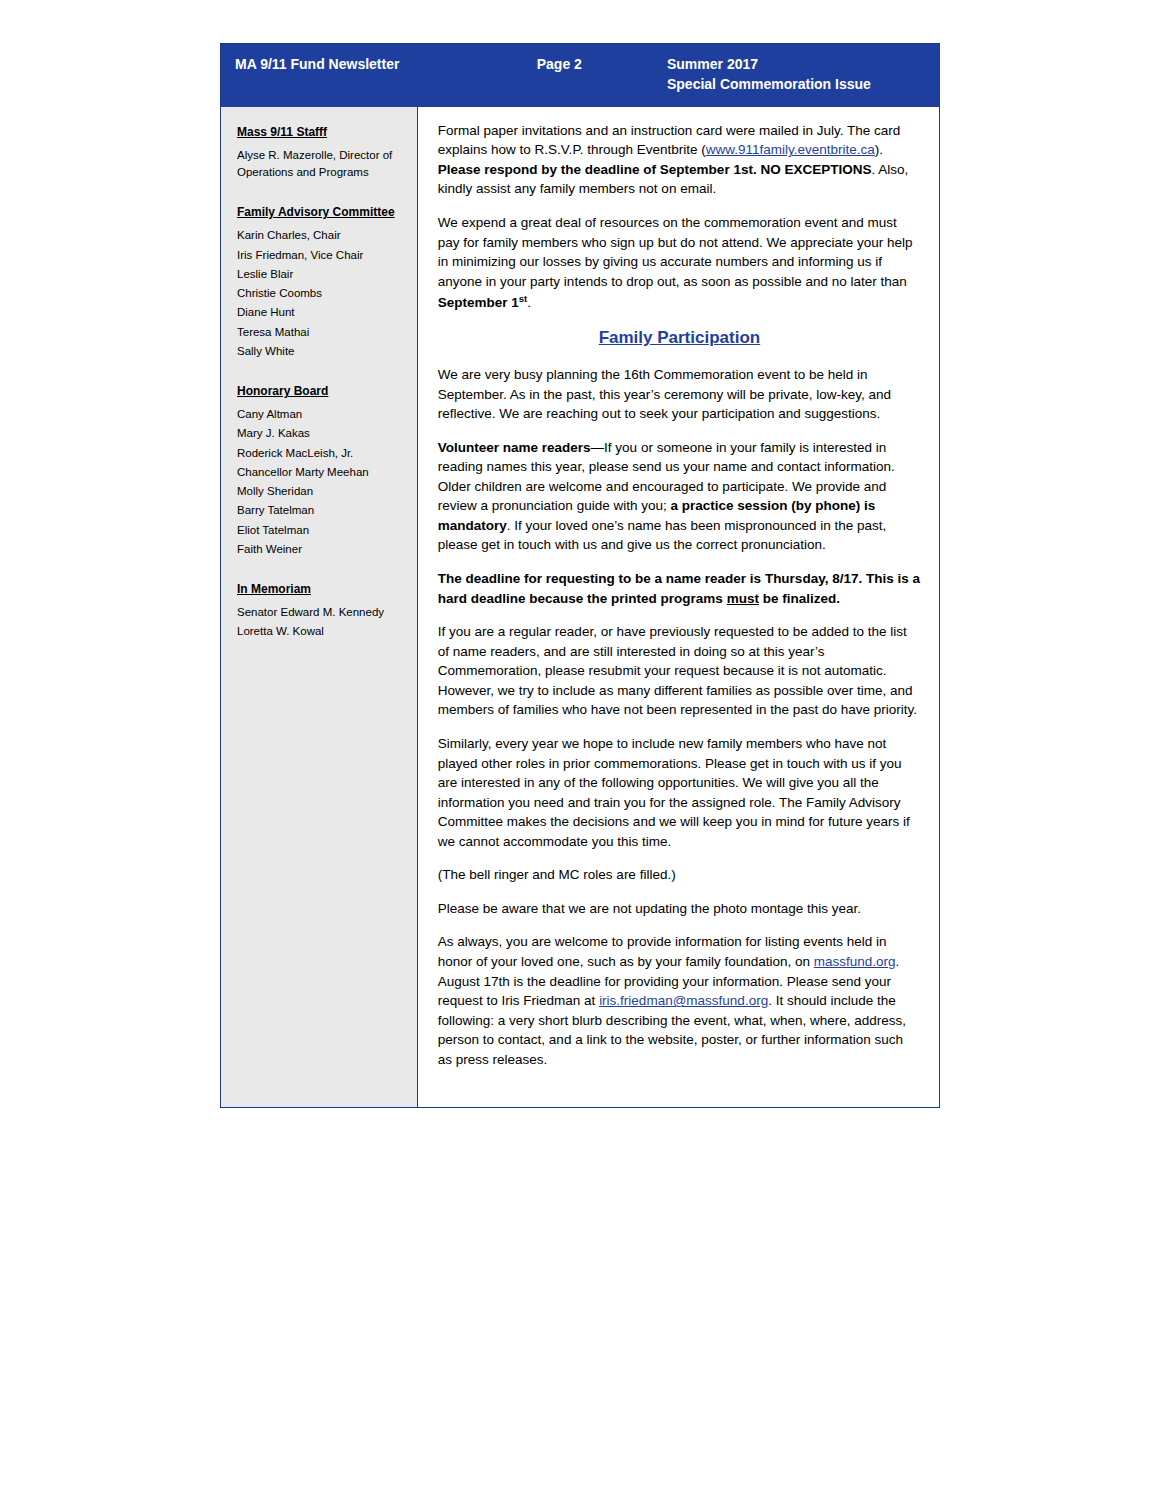MA 9/11 Fund Newsletter
Page 2
Summer 2017 Special Commemoration Issue
Mass 9/11 Stafff
Alyse R. Mazerolle, Director of Operations and Programs
Family Advisory Committee
Karin Charles, Chair
Iris Friedman, Vice Chair
Leslie Blair
Christie Coombs
Diane Hunt
Teresa Mathai
Sally White
Honorary Board
Cany Altman
Mary J. Kakas
Roderick MacLeish, Jr.
Chancellor Marty Meehan
Molly Sheridan
Barry Tatelman
Eliot Tatelman
Faith Weiner
In Memoriam
Senator Edward M. Kennedy
Loretta W. Kowal
Formal paper invitations and an instruction card were mailed in July. The card explains how to R.S.V.P. through Eventbrite (www.911family.eventbrite.ca). Please respond by the deadline of September 1st. NO EXCEPTIONS. Also, kindly assist any family members not on email.
We expend a great deal of resources on the commemoration event and must pay for family members who sign up but do not attend. We appreciate your help in minimizing our losses by giving us accurate numbers and informing us if anyone in your party intends to drop out, as soon as possible and no later than September 1st.
Family Participation
We are very busy planning the 16th Commemoration event to be held in September. As in the past, this year’s ceremony will be private, low-key, and reflective. We are reaching out to seek your participation and suggestions.
Volunteer name readers—If you or someone in your family is interested in reading names this year, please send us your name and contact information. Older children are welcome and encouraged to participate. We provide and review a pronunciation guide with you; a practice session (by phone) is mandatory. If your loved one’s name has been mispronounced in the past, please get in touch with us and give us the correct pronunciation.
The deadline for requesting to be a name reader is Thursday, 8/17. This is a hard deadline because the printed programs must be finalized.
If you are a regular reader, or have previously requested to be added to the list of name readers, and are still interested in doing so at this year’s Commemoration, please resubmit your request because it is not automatic. However, we try to include as many different families as possible over time, and members of families who have not been represented in the past do have priority.
Similarly, every year we hope to include new family members who have not played other roles in prior commemorations. Please get in touch with us if you are interested in any of the following opportunities. We will give you all the information you need and train you for the assigned role. The Family Advisory Committee makes the decisions and we will keep you in mind for future years if we cannot accommodate you this time.
(The bell ringer and MC roles are filled.)
Please be aware that we are not updating the photo montage this year.
As always, you are welcome to provide information for listing events held in honor of your loved one, such as by your family foundation, on massfund.org. August 17th is the deadline for providing your information. Please send your request to Iris Friedman at iris.friedman@massfund.org. It should include the following: a very short blurb describing the event, what, when, where, address, person to contact, and a link to the website, poster, or further information such as press releases.